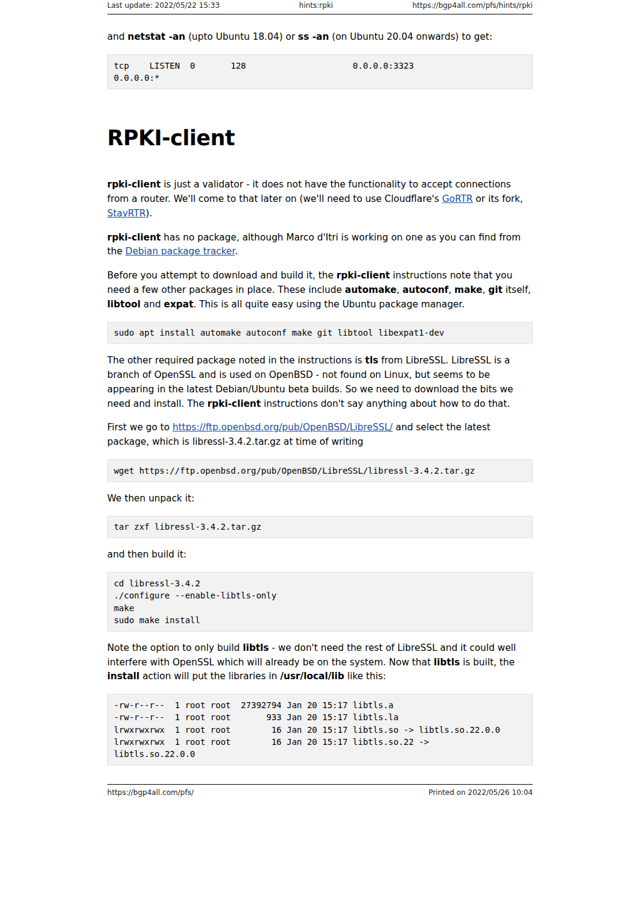Last update: 2022/05/22 15:33
hints:rpki
https://bgp4all.com/pfs/hints/rpki
and netstat -an (upto Ubuntu 18.04) or ss -an (on Ubuntu 20.04 onwards) to get:
tcp    LISTEN  0       128                     0.0.0.0:3323
0.0.0.0:*
RPKI-client
rpki-client is just a validator - it does not have the functionality to accept connections from a router. We'll come to that later on (we'll need to use Cloudflare's GoRTR or its fork, StayRTR).
rpki-client has no package, although Marco d'Itri is working on one as you can find from the Debian package tracker.
Before you attempt to download and build it, the rpki-client instructions note that you need a few other packages in place. These include automake, autoconf, make, git itself, libtool and expat. This is all quite easy using the Ubuntu package manager.
sudo apt install automake autoconf make git libtool libexpat1-dev
The other required package noted in the instructions is tls from LibreSSL. LibreSSL is a branch of OpenSSL and is used on OpenBSD - not found on Linux, but seems to be appearing in the latest Debian/Ubuntu beta builds. So we need to download the bits we need and install. The rpki-client instructions don't say anything about how to do that.
First we go to https://ftp.openbsd.org/pub/OpenBSD/LibreSSL/ and select the latest package, which is libressl-3.4.2.tar.gz at time of writing
wget https://ftp.openbsd.org/pub/OpenBSD/LibreSSL/libressl-3.4.2.tar.gz
We then unpack it:
tar zxf libressl-3.4.2.tar.gz
and then build it:
cd libressl-3.4.2
./configure --enable-libtls-only
make
sudo make install
Note the option to only build libtls - we don't need the rest of LibreSSL and it could well interfere with OpenSSL which will already be on the system. Now that libtls is built, the install action will put the libraries in /usr/local/lib like this:
-rw-r--r--  1 root root  27392794 Jan 20 15:17 libtls.a
-rw-r--r--  1 root root       933 Jan 20 15:17 libtls.la
lrwxrwxrwx  1 root root        16 Jan 20 15:17 libtls.so -> libtls.so.22.0.0
lrwxrwxrwx  1 root root        16 Jan 20 15:17 libtls.so.22 ->
libtls.so.22.0.0
https://bgp4all.com/pfs/
Printed on 2022/05/26 10:04